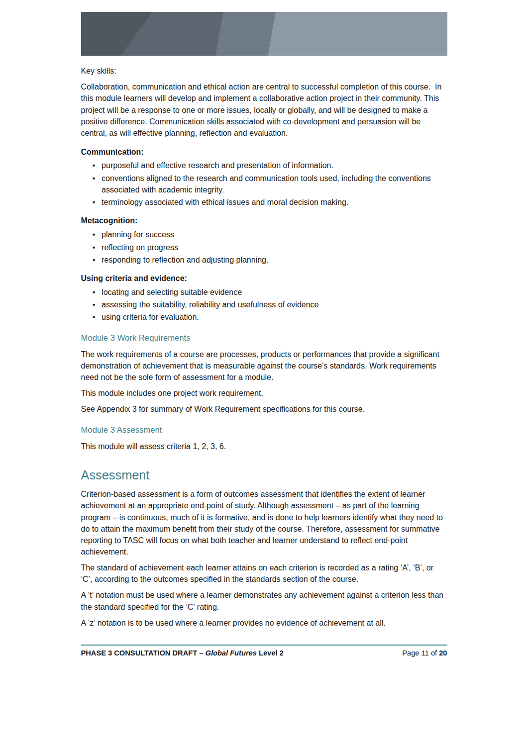Key skills:
Collaboration, communication and ethical action are central to successful completion of this course. In this module learners will develop and implement a collaborative action project in their community. This project will be a response to one or more issues, locally or globally, and will be designed to make a positive difference. Communication skills associated with co-development and persuasion will be central, as will effective planning, reflection and evaluation.
Communication:
purposeful and effective research and presentation of information.
conventions aligned to the research and communication tools used, including the conventions associated with academic integrity.
terminology associated with ethical issues and moral decision making.
Metacognition:
planning for success
reflecting on progress
responding to reflection and adjusting planning.
Using criteria and evidence:
locating and selecting suitable evidence
assessing the suitability, reliability and usefulness of evidence
using criteria for evaluation.
Module 3 Work Requirements
The work requirements of a course are processes, products or performances that provide a significant demonstration of achievement that is measurable against the course's standards. Work requirements need not be the sole form of assessment for a module.
This module includes one project work requirement.
See Appendix 3 for summary of Work Requirement specifications for this course.
Module 3 Assessment
This module will assess criteria 1, 2, 3, 6.
Assessment
Criterion-based assessment is a form of outcomes assessment that identifies the extent of learner achievement at an appropriate end-point of study. Although assessment – as part of the learning program – is continuous, much of it is formative, and is done to help learners identify what they need to do to attain the maximum benefit from their study of the course. Therefore, assessment for summative reporting to TASC will focus on what both teacher and learner understand to reflect end-point achievement.
The standard of achievement each learner attains on each criterion is recorded as a rating ‘A’, ‘B’, or ‘C’, according to the outcomes specified in the standards section of the course.
A ‘t’ notation must be used where a learner demonstrates any achievement against a criterion less than the standard specified for the ‘C’ rating.
A ‘z’ notation is to be used where a learner provides no evidence of achievement at all.
PHASE 3 CONSULTATION DRAFT – Global Futures Level 2
Page 11 of 20